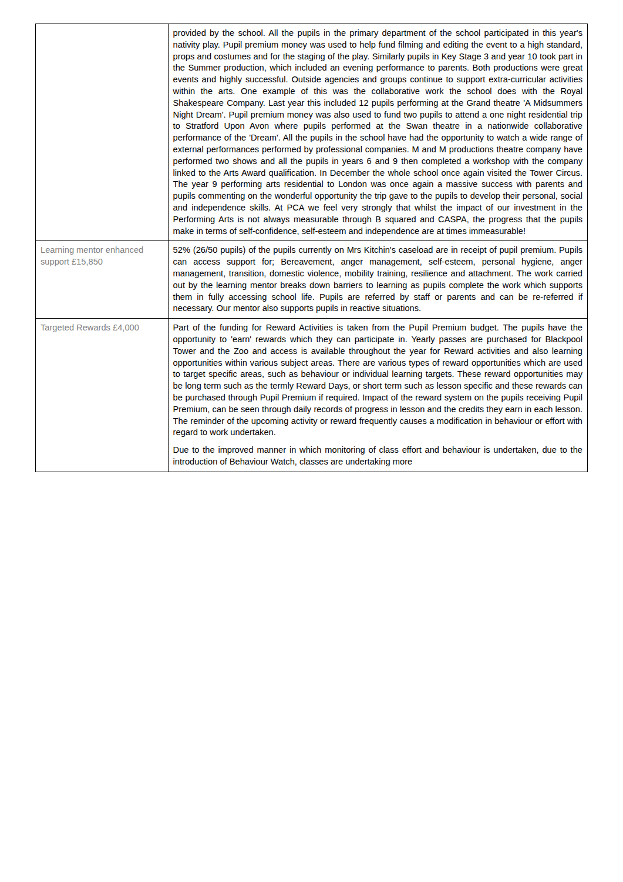| | provided by the school. All the pupils in the primary department of the school participated in this year's nativity play. Pupil premium money was used to help fund filming and editing the event to a high standard, props and costumes and for the staging of the play. Similarly pupils in Key Stage 3 and year 10 took part in the Summer production, which included an evening performance to parents. Both productions were great events and highly successful. Outside agencies and groups continue to support extra-curricular activities within the arts. One example of this was the collaborative work the school does with the Royal Shakespeare Company. Last year this included 12 pupils performing at the Grand theatre 'A Midsummers Night Dream'. Pupil premium money was also used to fund two pupils to attend a one night residential trip to Stratford Upon Avon where pupils performed at the Swan theatre in a nationwide collaborative performance of the 'Dream'. All the pupils in the school have had the opportunity to watch a wide range of external performances performed by professional companies. M and M productions theatre company have performed two shows and all the pupils in years 6 and 9 then completed a workshop with the company linked to the Arts Award qualification. In December the whole school once again visited the Tower Circus. The year 9 performing arts residential to London was once again a massive success with parents and pupils commenting on the wonderful opportunity the trip gave to the pupils to develop their personal, social and independence skills. At PCA we feel very strongly that whilst the impact of our investment in the Performing Arts is not always measurable through B squared and CASPA, the progress that the pupils make in terms of self-confidence, self-esteem and independence are at times immeasurable! |
| Learning mentor enhanced support £15,850 | 52% (26/50 pupils) of the pupils currently on Mrs Kitchin's caseload are in receipt of pupil premium. Pupils can access support for; Bereavement, anger management, self-esteem, personal hygiene, anger management, transition, domestic violence, mobility training, resilience and attachment. The work carried out by the learning mentor breaks down barriers to learning as pupils complete the work which supports them in fully accessing school life. Pupils are referred by staff or parents and can be re-referred if necessary. Our mentor also supports pupils in reactive situations. |
| Targeted Rewards £4,000 | Part of the funding for Reward Activities is taken from the Pupil Premium budget. The pupils have the opportunity to 'earn' rewards which they can participate in. Yearly passes are purchased for Blackpool Tower and the Zoo and access is available throughout the year for Reward activities and also learning opportunities within various subject areas. There are various types of reward opportunities which are used to target specific areas, such as behaviour or individual learning targets. These reward opportunities may be long term such as the termly Reward Days, or short term such as lesson specific and these rewards can be purchased through Pupil Premium if required. Impact of the reward system on the pupils receiving Pupil Premium, can be seen through daily records of progress in lesson and the credits they earn in each lesson. The reminder of the upcoming activity or reward frequently causes a modification in behaviour or effort with regard to work undertaken. Due to the improved manner in which monitoring of class effort and behaviour is undertaken, due to the introduction of Behaviour Watch, classes are undertaking more |